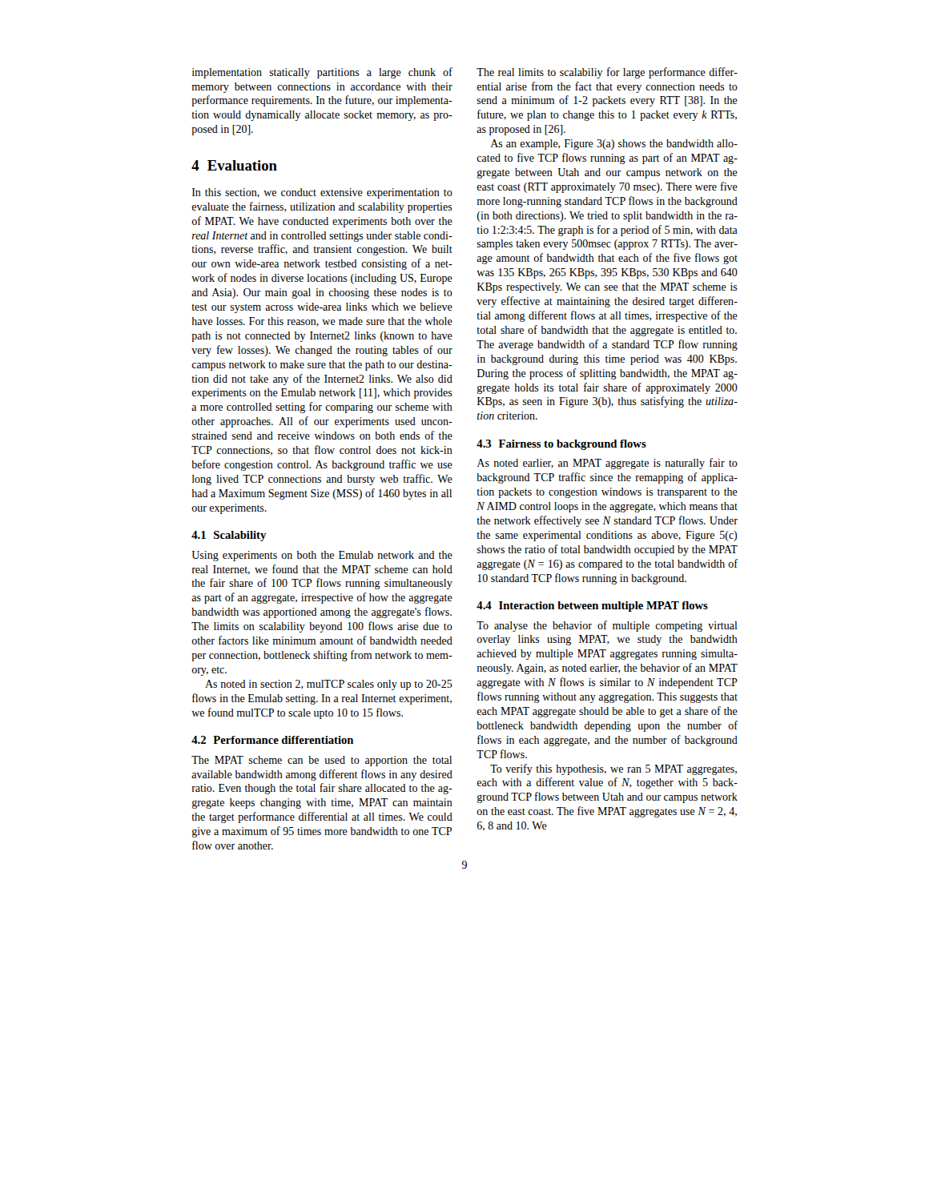implementation statically partitions a large chunk of memory between connections in accordance with their performance requirements. In the future, our implementation would dynamically allocate socket memory, as proposed in [20].
4 Evaluation
In this section, we conduct extensive experimentation to evaluate the fairness, utilization and scalability properties of MPAT. We have conducted experiments both over the real Internet and in controlled settings under stable conditions, reverse traffic, and transient congestion. We built our own wide-area network testbed consisting of a network of nodes in diverse locations (including US, Europe and Asia). Our main goal in choosing these nodes is to test our system across wide-area links which we believe have losses. For this reason, we made sure that the whole path is not connected by Internet2 links (known to have very few losses). We changed the routing tables of our campus network to make sure that the path to our destination did not take any of the Internet2 links. We also did experiments on the Emulab network [11], which provides a more controlled setting for comparing our scheme with other approaches. All of our experiments used unconstrained send and receive windows on both ends of the TCP connections, so that flow control does not kick-in before congestion control. As background traffic we use long lived TCP connections and bursty web traffic. We had a Maximum Segment Size (MSS) of 1460 bytes in all our experiments.
4.1 Scalability
Using experiments on both the Emulab network and the real Internet, we found that the MPAT scheme can hold the fair share of 100 TCP flows running simultaneously as part of an aggregate, irrespective of how the aggregate bandwidth was apportioned among the aggregate's flows. The limits on scalability beyond 100 flows arise due to other factors like minimum amount of bandwidth needed per connection, bottleneck shifting from network to memory, etc.
As noted in section 2, mulTCP scales only up to 20-25 flows in the Emulab setting. In a real Internet experiment, we found mulTCP to scale upto 10 to 15 flows.
4.2 Performance differentiation
The MPAT scheme can be used to apportion the total available bandwidth among different flows in any desired ratio. Even though the total fair share allocated to the aggregate keeps changing with time, MPAT can maintain the target performance differential at all times. We could give a maximum of 95 times more bandwidth to one TCP flow over another.
The real limits to scalabiliy for large performance differential arise from the fact that every connection needs to send a minimum of 1-2 packets every RTT [38]. In the future, we plan to change this to 1 packet every k RTTs, as proposed in [26].
As an example, Figure 3(a) shows the bandwidth allocated to five TCP flows running as part of an MPAT aggregate between Utah and our campus network on the east coast (RTT approximately 70 msec). There were five more long-running standard TCP flows in the background (in both directions). We tried to split bandwidth in the ratio 1:2:3:4:5. The graph is for a period of 5 min, with data samples taken every 500msec (approx 7 RTTs). The average amount of bandwidth that each of the five flows got was 135 KBps, 265 KBps, 395 KBps, 530 KBps and 640 KBps respectively. We can see that the MPAT scheme is very effective at maintaining the desired target differential among different flows at all times, irrespective of the total share of bandwidth that the aggregate is entitled to. The average bandwidth of a standard TCP flow running in background during this time period was 400 KBps. During the process of splitting bandwidth, the MPAT aggregate holds its total fair share of approximately 2000 KBps, as seen in Figure 3(b), thus satisfying the utilization criterion.
4.3 Fairness to background flows
As noted earlier, an MPAT aggregate is naturally fair to background TCP traffic since the remapping of application packets to congestion windows is transparent to the N AIMD control loops in the aggregate, which means that the network effectively see N standard TCP flows. Under the same experimental conditions as above, Figure 5(c) shows the ratio of total bandwidth occupied by the MPAT aggregate (N = 16) as compared to the total bandwidth of 10 standard TCP flows running in background.
4.4 Interaction between multiple MPAT flows
To analyse the behavior of multiple competing virtual overlay links using MPAT, we study the bandwidth achieved by multiple MPAT aggregates running simultaneously. Again, as noted earlier, the behavior of an MPAT aggregate with N flows is similar to N independent TCP flows running without any aggregation. This suggests that each MPAT aggregate should be able to get a share of the bottleneck bandwidth depending upon the number of flows in each aggregate, and the number of background TCP flows.
To verify this hypothesis, we ran 5 MPAT aggregates, each with a different value of N, together with 5 background TCP flows between Utah and our campus network on the east coast. The five MPAT aggregates use N = 2, 4, 6, 8 and 10. We
9